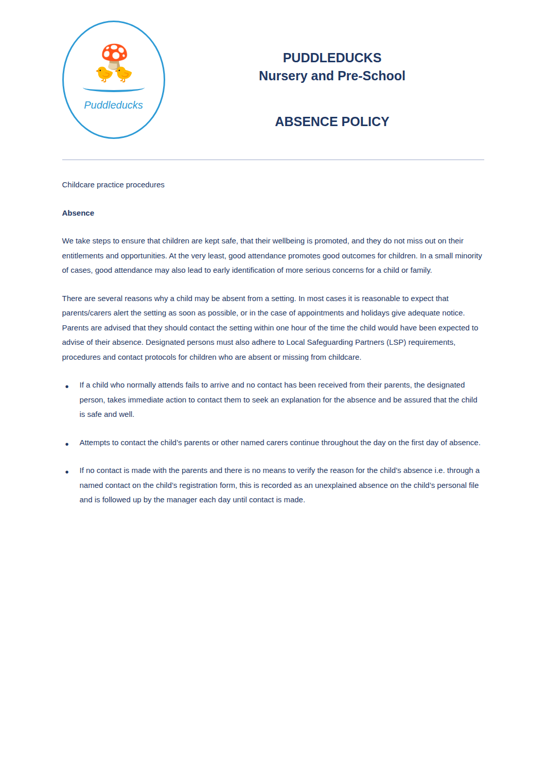🍄
🐤🐤
Puddleducks
PUDDLEDUCKS
Nursery and Pre-School
ABSENCE POLICY
Childcare practice procedures
Absence
We take steps to ensure that children are kept safe, that their wellbeing is promoted, and they do not miss out on their entitlements and opportunities. At the very least, good attendance promotes good outcomes for children. In a small minority of cases, good attendance may also lead to early identification of more serious concerns for a child or family.
There are several reasons why a child may be absent from a setting. In most cases it is reasonable to expect that parents/carers alert the setting as soon as possible, or in the case of appointments and holidays give adequate notice. Parents are advised that they should contact the setting within one hour of the time the child would have been expected to advise of their absence. Designated persons must also adhere to Local Safeguarding Partners (LSP) requirements, procedures and contact protocols for children who are absent or missing from childcare.
If a child who normally attends fails to arrive and no contact has been received from their parents, the designated person, takes immediate action to contact them to seek an explanation for the absence and be assured that the child is safe and well.
Attempts to contact the child’s parents or other named carers continue throughout the day on the first day of absence.
If no contact is made with the parents and there is no means to verify the reason for the child’s absence i.e. through a named contact on the child’s registration form, this is recorded as an unexplained absence on the child’s personal file and is followed up by the manager each day until contact is made.